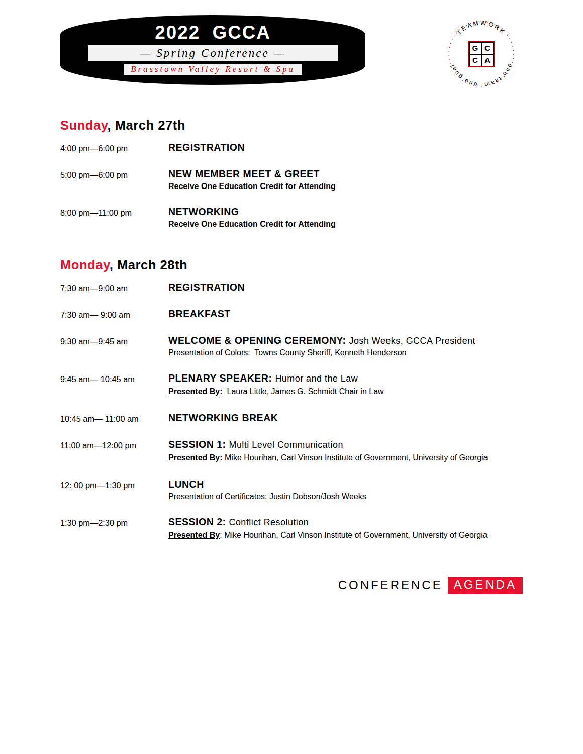2022 GCCA
— Spring Conference —
Brasstown Valley Resort & Spa
TEAMWORK one team one goal
GCCA
Sunday, March 27th
| 4:00 pm—6:00 pm | Registration |
| 5:00 pm—6:00 pm | New Member Meet & Greet Receive One Education Credit for Attending |
| 8:00 pm—11:00 pm | Networking Receive One Education Credit for Attending |
Monday, March 28th
| 7:30 am—9:00 am | Registration |
| 7:30 am— 9:00 am | Breakfast |
| 9:30 am—9:45 am | Welcome & Opening Ceremony: Josh Weeks, GCCA President Presentation of Colors: Towns County Sheriff, Kenneth Henderson |
| 9:45 am— 10:45 am | Plenary Speaker: Humor and the Law Presented By: Laura Little, James G. Schmidt Chair in Law |
| 10:45 am— 11:00 am | Networking Break |
| 11:00 am—12:00 pm | Session 1: Multi Level Communication Presented By: Mike Hourihan, Carl Vinson Institute of Government, University of Georgia |
| 12: 00 pm—1:30 pm | Lunch Presentation of Certificates: Justin Dobson/Josh Weeks |
| 1:30 pm—2:30 pm | Session 2: Conflict Resolution Presented By : Mike Hourihan, Carl Vinson Institute of Government, University of Georgia |
CONFERENCE AGENDA